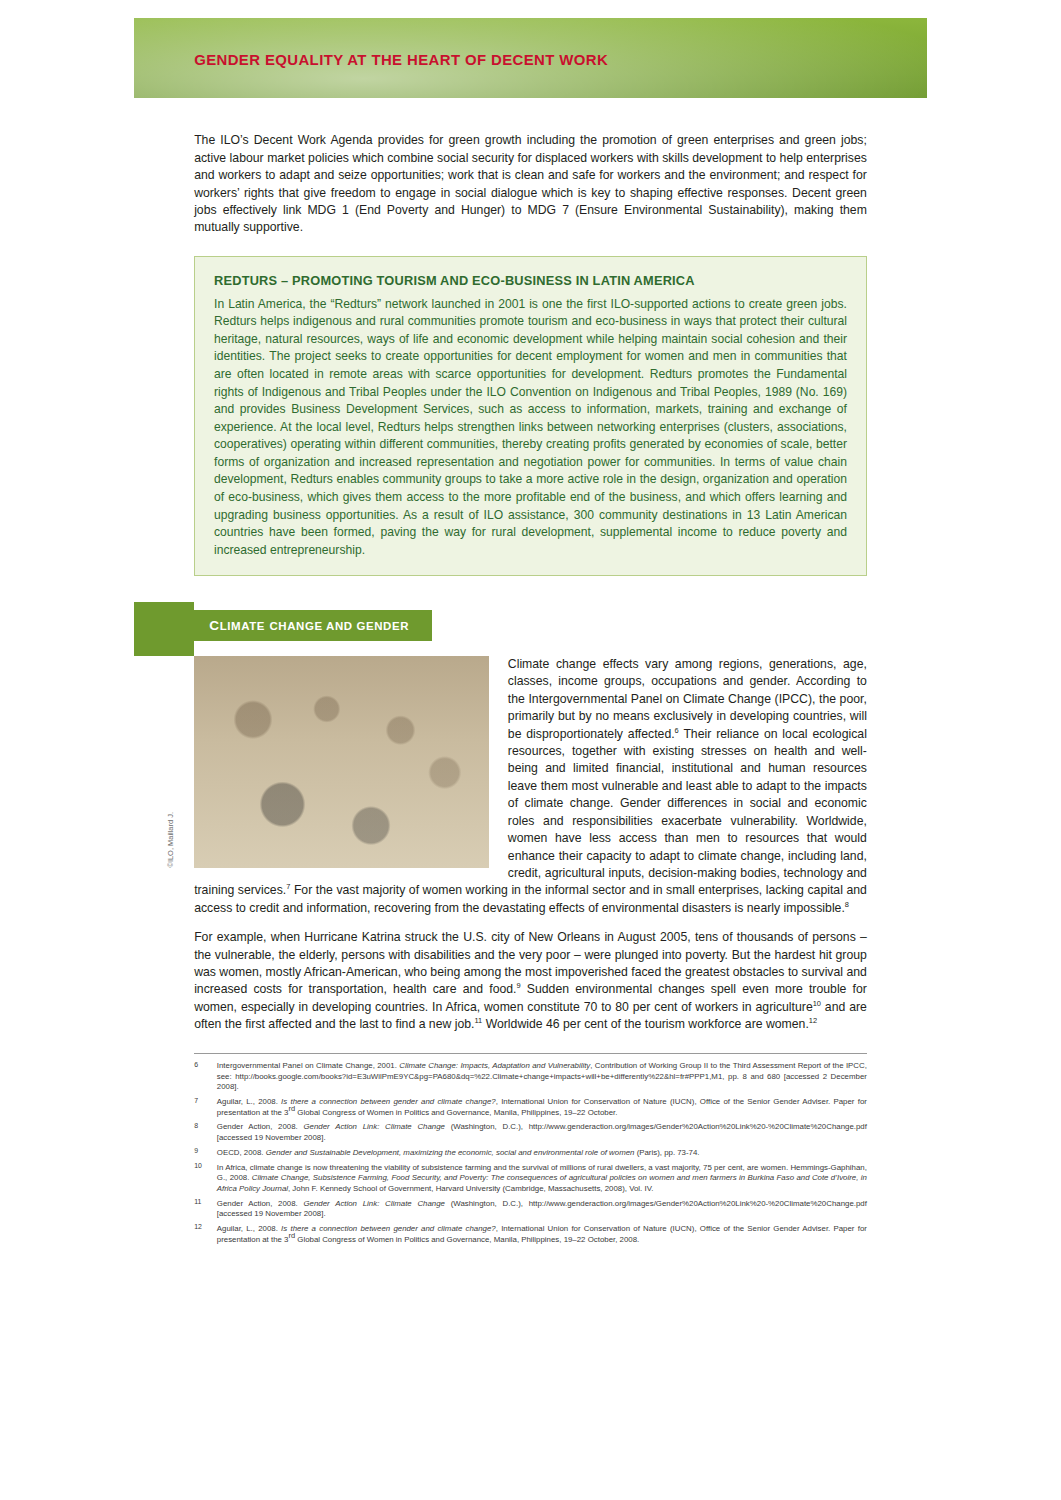GENDER EQUALITY AT THE HEART OF DECENT WORK
The ILO’s Decent Work Agenda provides for green growth including the promotion of green enterprises and green jobs; active labour market policies which combine social security for displaced workers with skills development to help enterprises and workers to adapt and seize opportunities; work that is clean and safe for workers and the environment; and respect for workers’ rights that give freedom to engage in social dialogue which is key to shaping effective responses. Decent green jobs effectively link MDG 1 (End Poverty and Hunger) to MDG 7 (Ensure Environmental Sustainability), making them mutually supportive.
REDTURS – PROMOTING TOURISM AND ECO-BUSINESS IN LATIN AMERICA
In Latin America, the “Redturs” network launched in 2001 is one the first ILO-supported actions to create green jobs. Redturs helps indigenous and rural communities promote tourism and eco-business in ways that protect their cultural heritage, natural resources, ways of life and economic development while helping maintain social cohesion and their identities. The project seeks to create opportunities for decent employment for women and men in communities that are often located in remote areas with scarce opportunities for development. Redturs promotes the Fundamental rights of Indigenous and Tribal Peoples under the ILO Convention on Indigenous and Tribal Peoples, 1989 (No. 169) and provides Business Development Services, such as access to information, markets, training and exchange of experience. At the local level, Redturs helps strengthen links between networking enterprises (clusters, associations, cooperatives) operating within different communities, thereby creating profits generated by economies of scale, better forms of organization and increased representation and negotiation power for communities. In terms of value chain development, Redturs enables community groups to take a more active role in the design, organization and operation of eco-business, which gives them access to the more profitable end of the business, and which offers learning and upgrading business opportunities. As a result of ILO assistance, 300 community destinations in 13 Latin American countries have been formed, paving the way for rural development, supplemental income to reduce poverty and increased entrepreneurship.
CLIMATE CHANGE AND GENDER
©ILO, Maillard J.
Climate change effects vary among regions, generations, age, classes, income groups, occupations and gender. According to the Intergovernmental Panel on Climate Change (IPCC), the poor, primarily but by no means exclusively in developing countries, will be disproportionately affected.6 Their reliance on local ecological resources, together with existing stresses on health and well-being and limited financial, institutional and human resources leave them most vulnerable and least able to adapt to the impacts of climate change. Gender differences in social and economic roles and responsibilities exacerbate vulnerability. Worldwide, women have less access than men to resources that would enhance their capacity to adapt to climate change, including land, credit, agricultural inputs, decision-making bodies, technology and training services.7 For the vast majority of women working in the informal sector and in small enterprises, lacking capital and access to credit and information, recovering from the devastating effects of environmental disasters is nearly impossible.8
For example, when Hurricane Katrina struck the U.S. city of New Orleans in August 2005, tens of thousands of persons – the vulnerable, the elderly, persons with disabilities and the very poor – were plunged into poverty. But the hardest hit group was women, mostly African-American, who being among the most impoverished faced the greatest obstacles to survival and increased costs for transportation, health care and food.9 Sudden environmental changes spell even more trouble for women, especially in developing countries. In Africa, women constitute 70 to 80 per cent of workers in agriculture10 and are often the first affected and the last to find a new job.11 Worldwide 46 per cent of the tourism workforce are women.12
Intergovernmental Panel on Climate Change, 2001. Climate Change: Impacts, Adaptation and Vulnerability, Contribution of Working Group II to the Third Assessment Report of the IPCC, see: http://books.google.com/books?id=E3uWilPmE9YC&pg=PA680&dq=%22.Climate+change+impacts+will+be+differently%22&hl=fr#PPP1,M1, pp. 8 and 680 [accessed 2 December 2008].
Aguilar, L., 2008. Is there a connection between gender and climate change?, International Union for Conservation of Nature (IUCN), Office of the Senior Gender Adviser. Paper for presentation at the 3rd Global Congress of Women in Politics and Governance, Manila, Philippines, 19–22 October.
Gender Action, 2008. Gender Action Link: Climate Change (Washington, D.C.), http://www.genderaction.org/images/Gender%20Action%20Link%20-%20Climate%20Change.pdf [accessed 19 November 2008].
OECD, 2008. Gender and Sustainable Development, maximizing the economic, social and environmental role of women (Paris), pp. 73-74.
In Africa, climate change is now threatening the viability of subsistence farming and the survival of millions of rural dwellers, a vast majority, 75 per cent, are women. Hemmings-Gaphihan, G., 2008. Climate Change, Subsistence Farming, Food Security, and Poverty: The consequences of agricultural policies on women and men farmers in Burkina Faso and Cote d’Ivoire, in Africa Policy Journal, John F. Kennedy School of Government, Harvard University (Cambridge, Massachusetts, 2008), Vol. IV.
Gender Action, 2008. Gender Action Link: Climate Change (Washington, D.C.), http://www.genderaction.org/images/Gender%20Action%20Link%20-%20Climate%20Change.pdf [accessed 19 November 2008].
Aguilar, L., 2008. Is there a connection between gender and climate change?, International Union for Conservation of Nature (IUCN), Office of the Senior Gender Adviser. Paper for presentation at the 3rd Global Congress of Women in Politics and Governance, Manila, Philippines, 19–22 October, 2008.